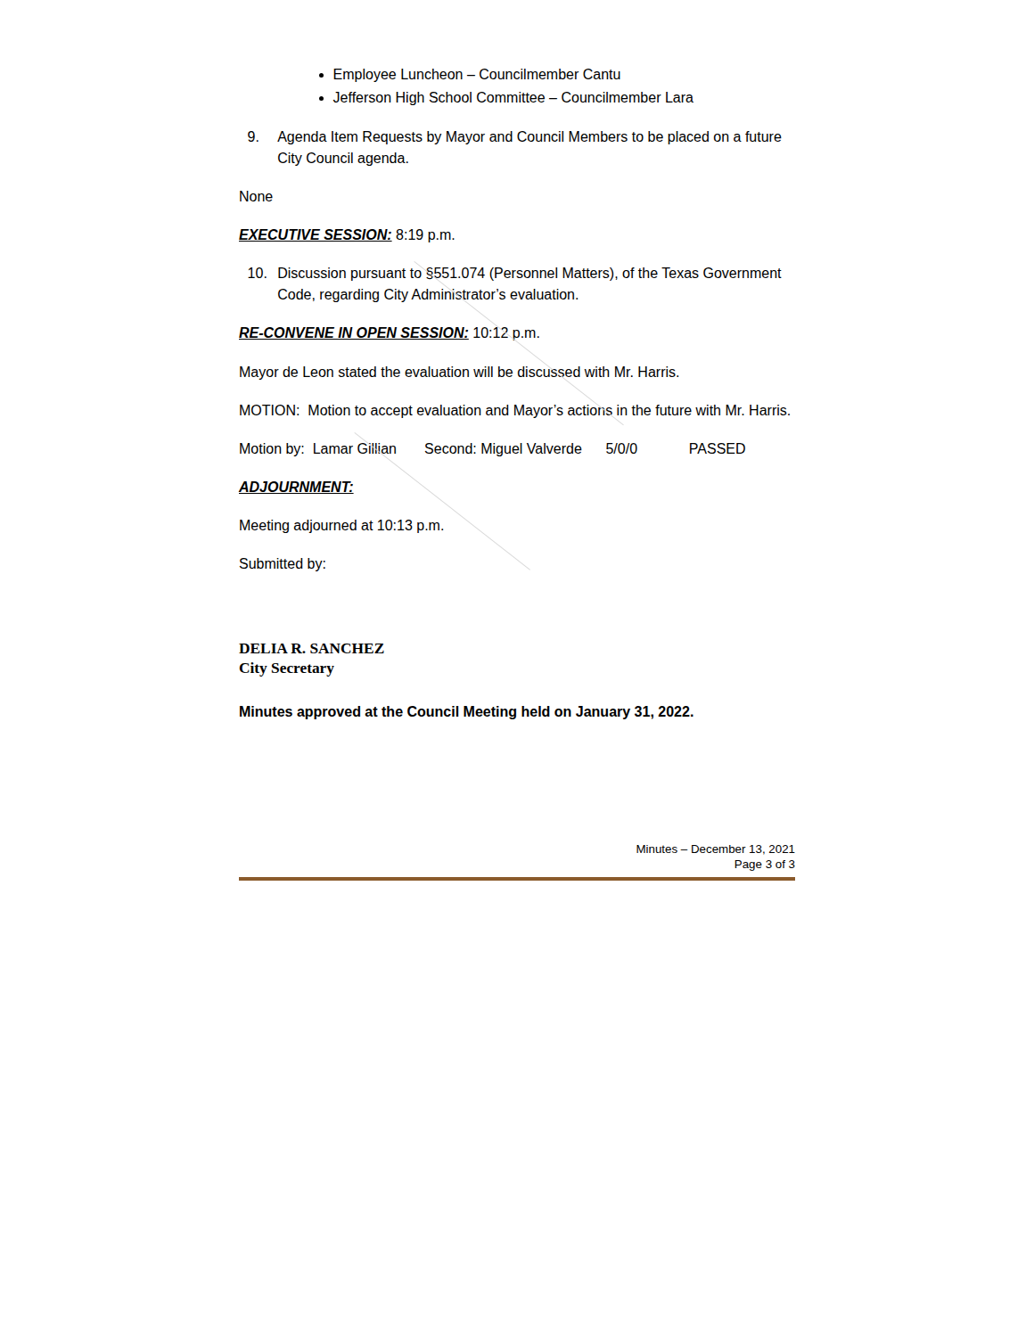Employee Luncheon – Councilmember Cantu
Jefferson High School Committee – Councilmember Lara
9.
Agenda Item Requests by Mayor and Council Members to be placed on a future City Council agenda.
None
EXECUTIVE SESSION: 8:19 p.m.
10.
Discussion pursuant to §551.074 (Personnel Matters), of the Texas Government Code, regarding City Administrator’s evaluation.
RE-CONVENE IN OPEN SESSION: 10:12 p.m.
Mayor de Leon stated the evaluation will be discussed with Mr. Harris.
MOTION: Motion to accept evaluation and Mayor’s actions in the future with Mr. Harris.
Motion by: Lamar Gillian Second: Miguel Valverde 5/0/0 PASSED
ADJOURNMENT:
Meeting adjourned at 10:13 p.m.
Submitted by:
DELIA R. SANCHEZ
City Secretary
Minutes approved at the Council Meeting held on January 31, 2022.
Minutes – December 13, 2021
Page 3 of 3